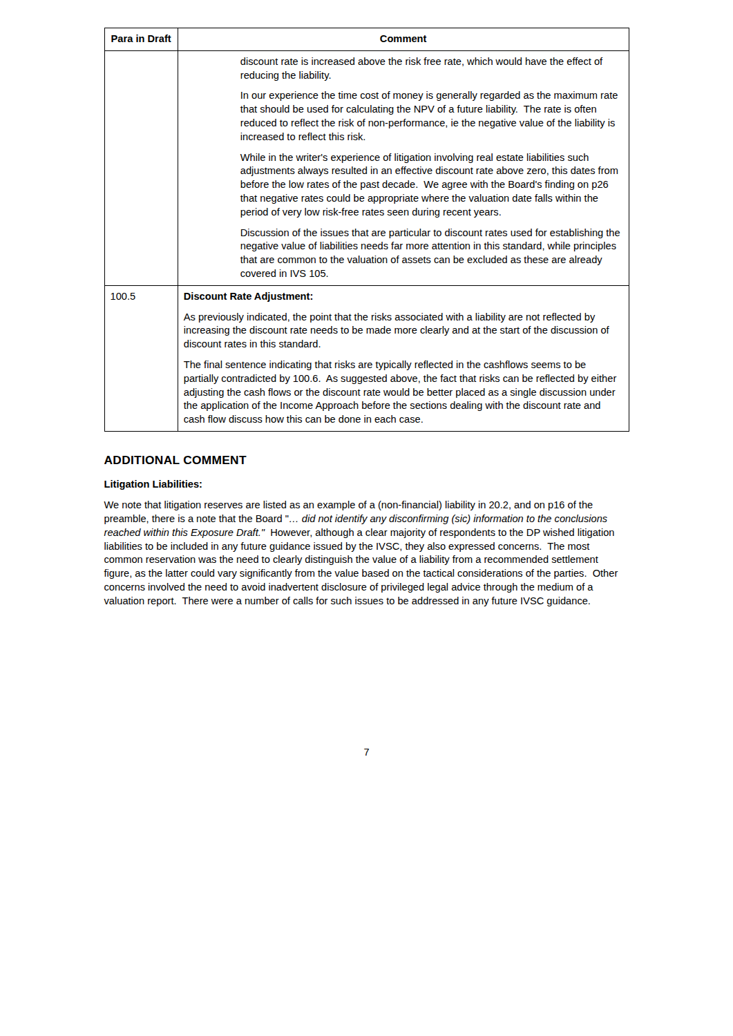| Para in Draft | Comment |
| --- | --- |
| | discount rate is increased above the risk free rate, which would have the effect of reducing the liability. In our experience the time cost of money is generally regarded as the maximum rate that should be used for calculating the NPV of a future liability. The rate is often reduced to reflect the risk of non-performance, ie the negative value of the liability is increased to reflect this risk. While in the writer's experience of litigation involving real estate liabilities such adjustments always resulted in an effective discount rate above zero, this dates from before the low rates of the past decade. We agree with the Board's finding on p26 that negative rates could be appropriate where the valuation date falls within the period of very low risk-free rates seen during recent years. Discussion of the issues that are particular to discount rates used for establishing the negative value of liabilities needs far more attention in this standard, while principles that are common to the valuation of assets can be excluded as these are already covered in IVS 105. |
| 100.5 | Discount Rate Adjustment: As previously indicated, the point that the risks associated with a liability are not reflected by increasing the discount rate needs to be made more clearly and at the start of the discussion of discount rates in this standard. The final sentence indicating that risks are typically reflected in the cashflows seems to be partially contradicted by 100.6. As suggested above, the fact that risks can be reflected by either adjusting the cash flows or the discount rate would be better placed as a single discussion under the application of the Income Approach before the sections dealing with the discount rate and cash flow discuss how this can be done in each case. |
ADDITIONAL COMMENT
Litigation Liabilities:
We note that litigation reserves are listed as an example of a (non-financial) liability in 20.2, and on p16 of the preamble, there is a note that the Board "… did not identify any disconfirming (sic) information to the conclusions reached within this Exposure Draft." However, although a clear majority of respondents to the DP wished litigation liabilities to be included in any future guidance issued by the IVSC, they also expressed concerns. The most common reservation was the need to clearly distinguish the value of a liability from a recommended settlement figure, as the latter could vary significantly from the value based on the tactical considerations of the parties. Other concerns involved the need to avoid inadvertent disclosure of privileged legal advice through the medium of a valuation report. There were a number of calls for such issues to be addressed in any future IVSC guidance.
7